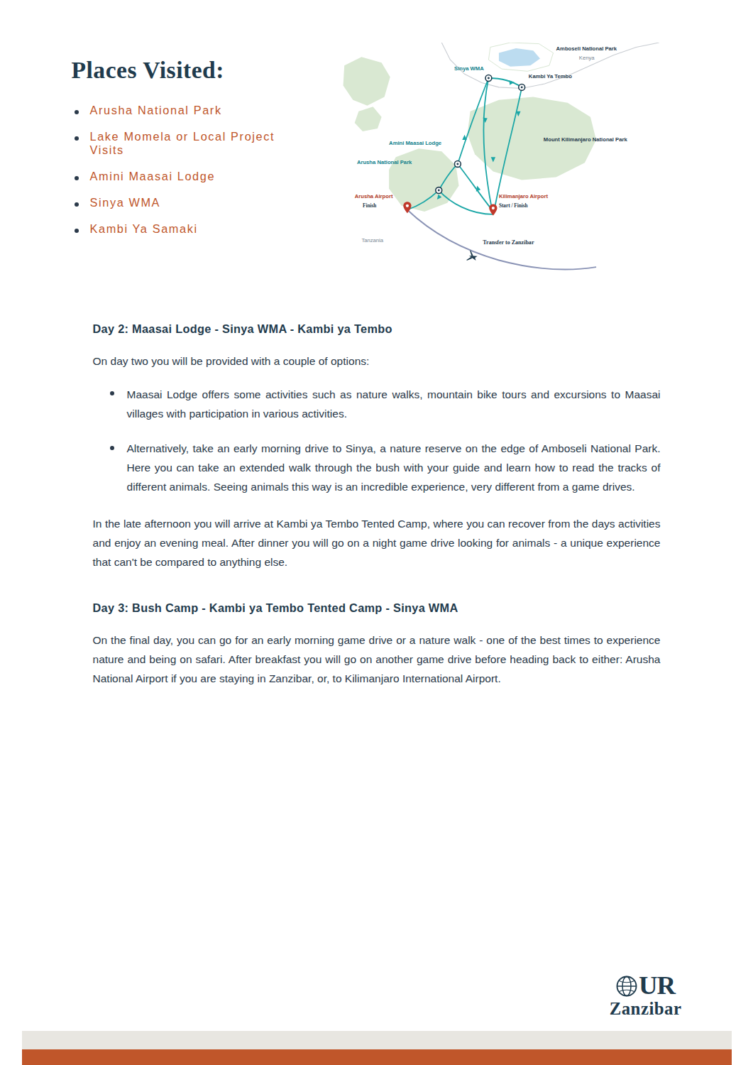Places Visited:
Arusha National Park
Lake Momela or Local Project Visits
Amini Maasai Lodge
Sinya WMA
Kambi Ya Samaki
Amboseli National Park Kenya Sinya WMA Kambi Ya Tembo Mount Kilimanjaro National Park Amini Maasai Lodge Arusha National Park Arusha Airport Finish Kilimanjaro Airport Start / Finish Tanzania Transfer to Zanzibar
Day 2: Maasai Lodge - Sinya WMA - Kambi ya Tembo
On day two you will be provided with a couple of options:
Maasai Lodge offers some activities such as nature walks, mountain bike tours and excursions to Maasai villages with participation in various activities.
Alternatively, take an early morning drive to Sinya, a nature reserve on the edge of Amboseli National Park. Here you can take an extended walk through the bush with your guide and learn how to read the tracks of different animals. Seeing animals this way is an incredible experience, very different from a game drives.
In the late afternoon you will arrive at Kambi ya Tembo Tented Camp, where you can recover from the days activities and enjoy an evening meal. After dinner you will go on a night game drive looking for animals - a unique experience that can't be compared to anything else.
Day 3: Bush Camp - Kambi ya Tembo Tented Camp - Sinya WMA
On the final day, you can go for an early morning game drive or a nature walk - one of the best times to experience nature and being on safari. After breakfast you will go on another game drive before heading back to either: Arusha National Airport if you are staying in Zanzibar, or, to Kilimanjaro International Airport.
UR
Zanzibar